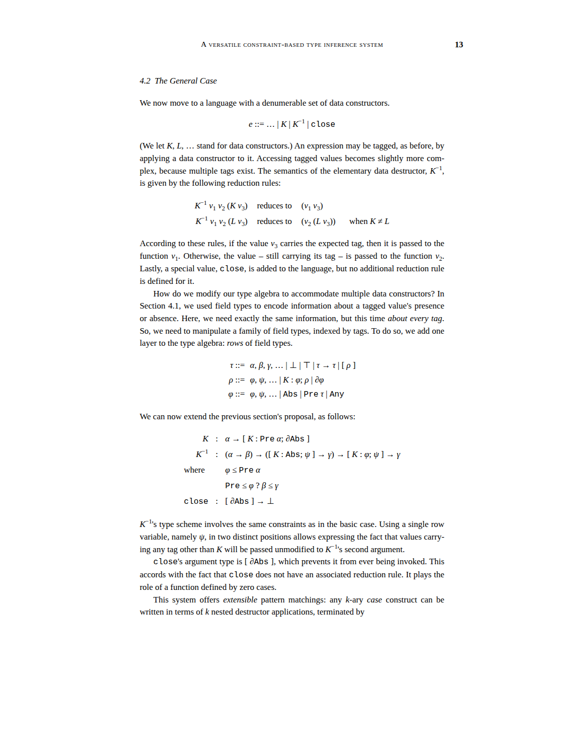A versatile constraint-based type inference system 13
4.2 The General Case
We now move to a language with a denumerable set of data constructors.
e ::= … | K | K−1 | close
(We let K, L, … stand for data constructors.) An expression may be tagged, as before, by applying a data constructor to it. Accessing tagged values becomes slightly more complex, because multiple tags exist. The semantics of the elementary data destructor, K−1, is given by the following reduction rules:
| K −1 v 1 v 2 ( K v 3 ) | reduces to | ( v 1 v 3 ) | |
| K −1 v 1 v 2 ( L v 3 ) | reduces to | ( v 2 ( L v 3 )) | when K ≠ L |
According to these rules, if the value v3 carries the expected tag, then it is passed to the function v1. Otherwise, the value – still carrying its tag – is passed to the function v2. Lastly, a special value, close, is added to the language, but no additional reduction rule is defined for it.
How do we modify our type algebra to accommodate multiple data constructors? In Section 4.1, we used field types to encode information about a tagged value's presence or absence. Here, we need exactly the same information, but this time about every tag. So, we need to manipulate a family of field types, indexed by tags. To do so, we add one layer to the type algebra: rows of field types.
| τ ::= | α , β , γ , … / ⊥ / ⊤ / τ → τ / [ ρ ] |
| ρ ::= | φ , ψ , … / K : φ ; ρ / ∂ φ |
| φ ::= | φ , ψ , … / Abs / Pre τ / Any |
We can now extend the previous section's proposal, as follows:
| K | : | α → [ K : Pre α ; ∂ Abs ] |
| K −1 | : | ( α → β ) → ([ K : Abs ; ψ ] → γ ) → [ K : φ ; ψ ] → γ |
| where | φ ≤ Pre α |
| | Pre ≤ φ ? β ≤ γ |
| close | : | [ ∂ Abs ] → ⊥ |
K−1's type scheme involves the same constraints as in the basic case. Using a single row variable, namely ψ, in two distinct positions allows expressing the fact that values carrying any tag other than K will be passed unmodified to K−1's second argument.
close's argument type is [ ∂Abs ], which prevents it from ever being invoked. This accords with the fact that close does not have an associated reduction rule. It plays the role of a function defined by zero cases.
This system offers extensible pattern matchings: any k-ary case construct can be written in terms of k nested destructor applications, terminated by